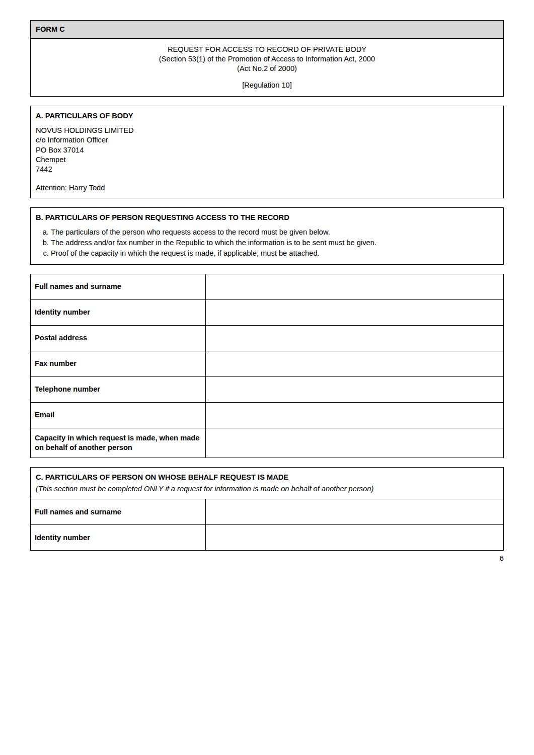FORM C
REQUEST FOR ACCESS TO RECORD OF PRIVATE BODY
(Section 53(1) of the Promotion of Access to Information Act, 2000
(Act No.2 of 2000)
[Regulation 10]
A. PARTICULARS OF BODY
NOVUS HOLDINGS LIMITED
c/o Information Officer
PO Box 37014
Chempet
7442
Attention: Harry Todd
B. PARTICULARS OF PERSON REQUESTING ACCESS TO THE RECORD
The particulars of the person who requests access to the record must be given below.
The address and/or fax number in the Republic to which the information is to be sent must be given.
Proof of the capacity in which the request is made, if applicable, must be attached.
| Full names and surname | |
| Identity number | |
| Postal address | |
| Fax number | |
| Telephone number | |
| Email | |
| Capacity in which request is made, when made on behalf of another person | |
C. PARTICULARS OF PERSON ON WHOSE BEHALF REQUEST IS MADE
(This section must be completed ONLY if a request for information is made on behalf of another person)
| Full names and surname | |
| Identity number | |
6